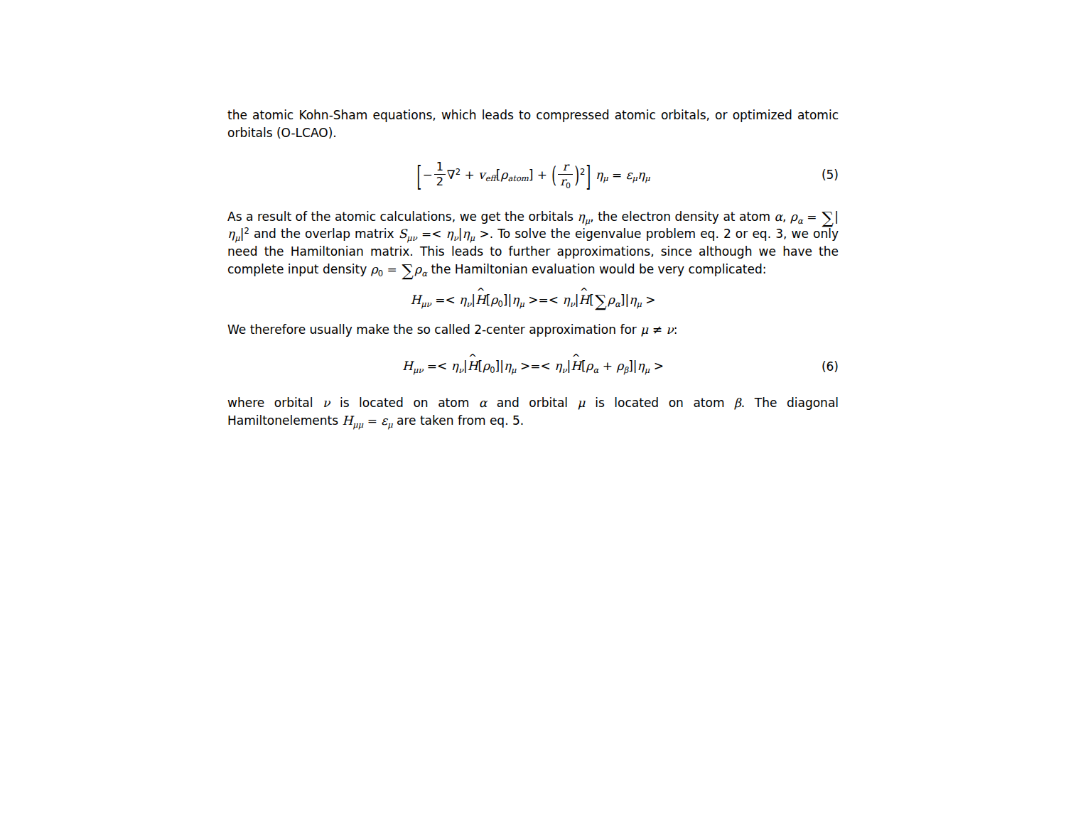the atomic Kohn-Sham equations, which leads to compressed atomic orbitals, or optimized atomic orbitals (O-LCAO).
[−12∇2 + veff[ρatom] + (rr0)2] ημ = εμημ (5)
As a result of the atomic calculations, we get the orbitals ημ, the electron density at atom α, ρα = ∑|ημ|2 and the overlap matrix Sμν =< ην|ημ >. To solve the eigenvalue problem eq. 2 or eq. 3, we only need the Hamiltonian matrix. This leads to further approximations, since although we have the complete input density ρ0 = ∑ρα the Hamiltonian evaluation would be very complicated:
Hμν =< ην|^H[ρ0]|ημ >=< ην|^H[∑ρα]|ημ >
We therefore usually make the so called 2-center approximation for μ ≠ ν:
Hμν =< ην|^H[ρ0]|ημ >=< ην|^H[ρα + ρβ]|ημ > (6)
where orbital ν is located on atom α and orbital μ is located on atom β. The diagonal Hamiltonelements Hμμ = εμ are taken from eq. 5.